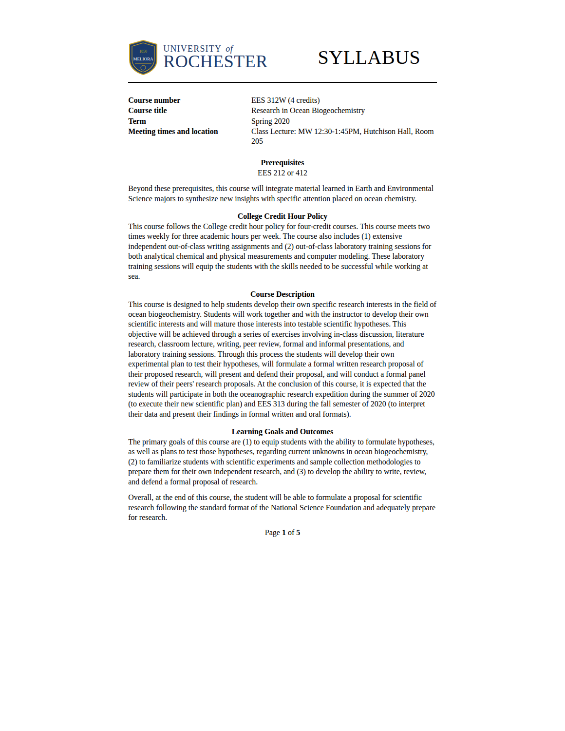1850 MELIORA
University of
Rochester
SYLLABUS
| Course number | EES 312W (4 credits) |
| Course title | Research in Ocean Biogeochemistry |
| Term | Spring 2020 |
| Meeting times and location | Class Lecture: MW 12:30-1:45PM, Hutchison Hall, Room 205 |
Prerequisites
EES 212 or 412
Beyond these prerequisites, this course will integrate material learned in Earth and Environmental Science majors to synthesize new insights with specific attention placed on ocean chemistry.
College Credit Hour Policy
This course follows the College credit hour policy for four-credit courses. This course meets two times weekly for three academic hours per week. The course also includes (1) extensive independent out-of-class writing assignments and (2) out-of-class laboratory training sessions for both analytical chemical and physical measurements and computer modeling. These laboratory training sessions will equip the students with the skills needed to be successful while working at sea.
Course Description
This course is designed to help students develop their own specific research interests in the field of ocean biogeochemistry. Students will work together and with the instructor to develop their own scientific interests and will mature those interests into testable scientific hypotheses. This objective will be achieved through a series of exercises involving in-class discussion, literature research, classroom lecture, writing, peer review, formal and informal presentations, and laboratory training sessions. Through this process the students will develop their own experimental plan to test their hypotheses, will formulate a formal written research proposal of their proposed research, will present and defend their proposal, and will conduct a formal panel review of their peers' research proposals. At the conclusion of this course, it is expected that the students will participate in both the oceanographic research expedition during the summer of 2020 (to execute their new scientific plan) and EES 313 during the fall semester of 2020 (to interpret their data and present their findings in formal written and oral formats).
Learning Goals and Outcomes
The primary goals of this course are (1) to equip students with the ability to formulate hypotheses, as well as plans to test those hypotheses, regarding current unknowns in ocean biogeochemistry, (2) to familiarize students with scientific experiments and sample collection methodologies to prepare them for their own independent research, and (3) to develop the ability to write, review, and defend a formal proposal of research.
Overall, at the end of this course, the student will be able to formulate a proposal for scientific research following the standard format of the National Science Foundation and adequately prepare for research.
Page 1 of 5